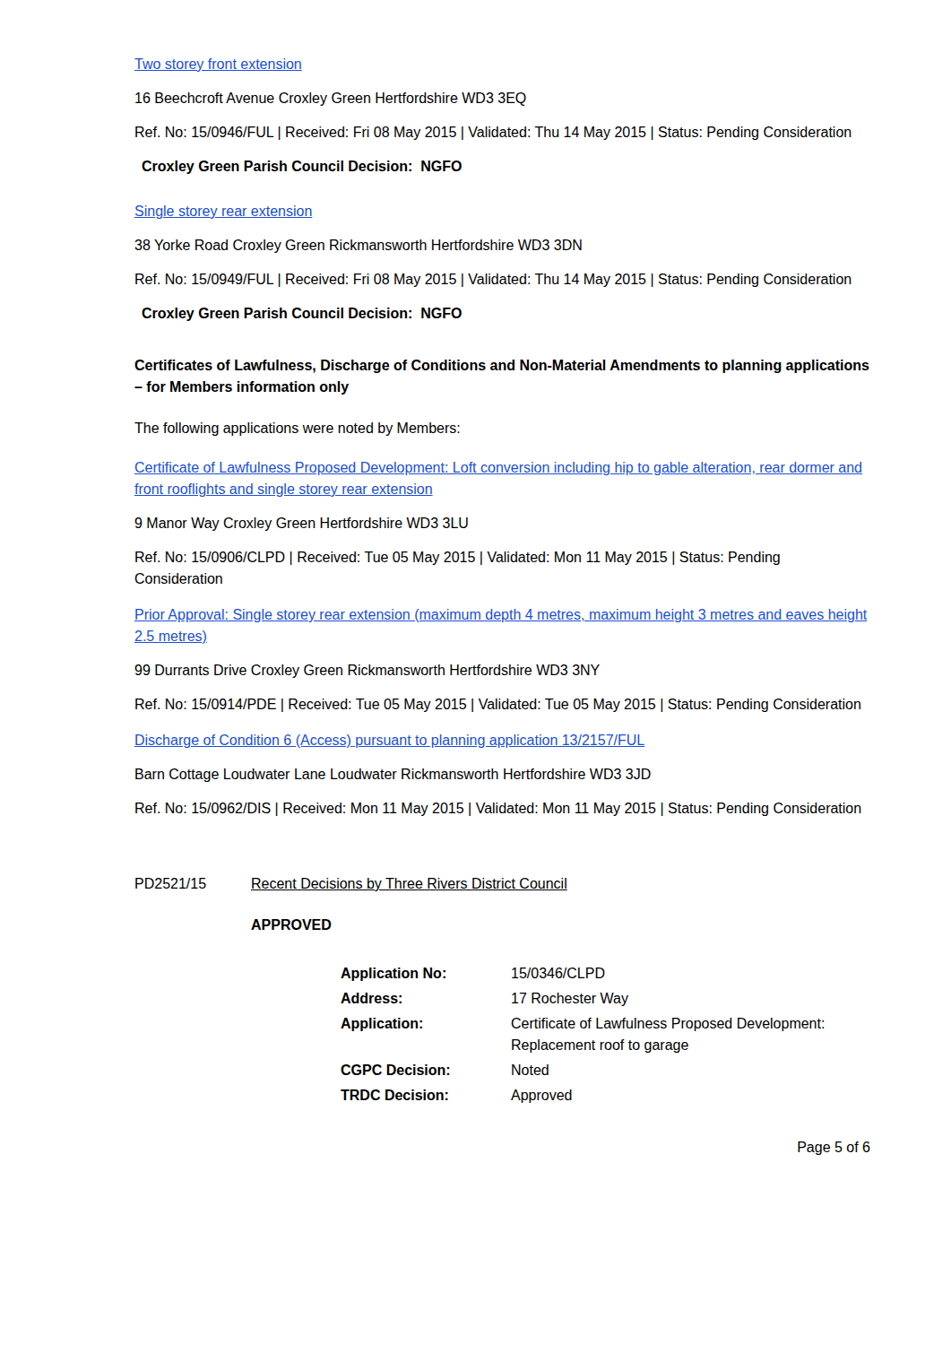Two storey front extension
16 Beechcroft Avenue Croxley Green Hertfordshire WD3 3EQ
Ref. No: 15/0946/FUL | Received: Fri 08 May 2015 | Validated: Thu 14 May 2015 | Status: Pending Consideration
Croxley Green Parish Council Decision: NGFO
Single storey rear extension
38 Yorke Road Croxley Green Rickmansworth Hertfordshire WD3 3DN
Ref. No: 15/0949/FUL | Received: Fri 08 May 2015 | Validated: Thu 14 May 2015 | Status: Pending Consideration
Croxley Green Parish Council Decision: NGFO
Certificates of Lawfulness, Discharge of Conditions and Non-Material Amendments to planning applications – for Members information only
The following applications were noted by Members:
Certificate of Lawfulness Proposed Development: Loft conversion including hip to gable alteration, rear dormer and front rooflights and single storey rear extension
9 Manor Way Croxley Green Hertfordshire WD3 3LU
Ref. No: 15/0906/CLPD | Received: Tue 05 May 2015 | Validated: Mon 11 May 2015 | Status: Pending Consideration
Prior Approval: Single storey rear extension (maximum depth 4 metres, maximum height 3 metres and eaves height 2.5 metres)
99 Durrants Drive Croxley Green Rickmansworth Hertfordshire WD3 3NY
Ref. No: 15/0914/PDE | Received: Tue 05 May 2015 | Validated: Tue 05 May 2015 | Status: Pending Consideration
Discharge of Condition 6 (Access) pursuant to planning application 13/2157/FUL
Barn Cottage Loudwater Lane Loudwater Rickmansworth Hertfordshire WD3 3JD
Ref. No: 15/0962/DIS | Received: Mon 11 May 2015 | Validated: Mon 11 May 2015 | Status: Pending Consideration
PD2521/15
Recent Decisions by Three Rivers District Council
APPROVED
| Application No: | 15/0346/CLPD |
| Address: | 17 Rochester Way |
| Application: | Certificate of Lawfulness Proposed Development: Replacement roof to garage |
| CGPC Decision: | Noted |
| TRDC Decision: | Approved |
Page 5 of 6